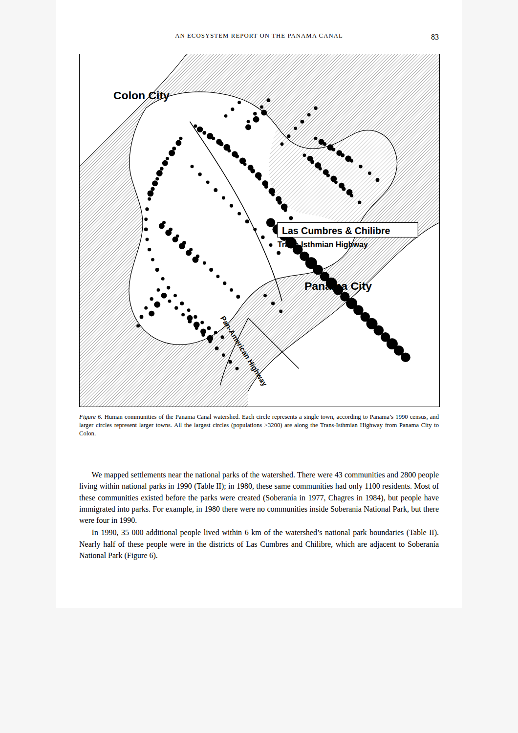An Ecosystem Report on the Panama Canal 83
Colon City Panama City Las Cumbres & Chilibre Trans-Isthmian Highway Pan-American Highway
Figure 6. Human communities of the Panama Canal watershed. Each circle represents a single town, according to Panama’s 1990 census, and larger circles represent larger towns. All the largest circles (populations >3200) are along the Trans-Isthmian Highway from Panama City to Colon.
We mapped settlements near the national parks of the watershed. There were 43 communities and 2800 people living within national parks in 1990 (Table II); in 1980, these same communities had only 1100 residents. Most of these communities existed before the parks were created (Soberanía in 1977, Chagres in 1984), but people have immigrated into parks. For example, in 1980 there were no communities inside Soberanía National Park, but there were four in 1990.
In 1990, 35 000 additional people lived within 6 km of the watershed’s national park boundaries (Table II). Nearly half of these people were in the districts of Las Cumbres and Chilibre, which are adjacent to Soberanía National Park (Figure 6).